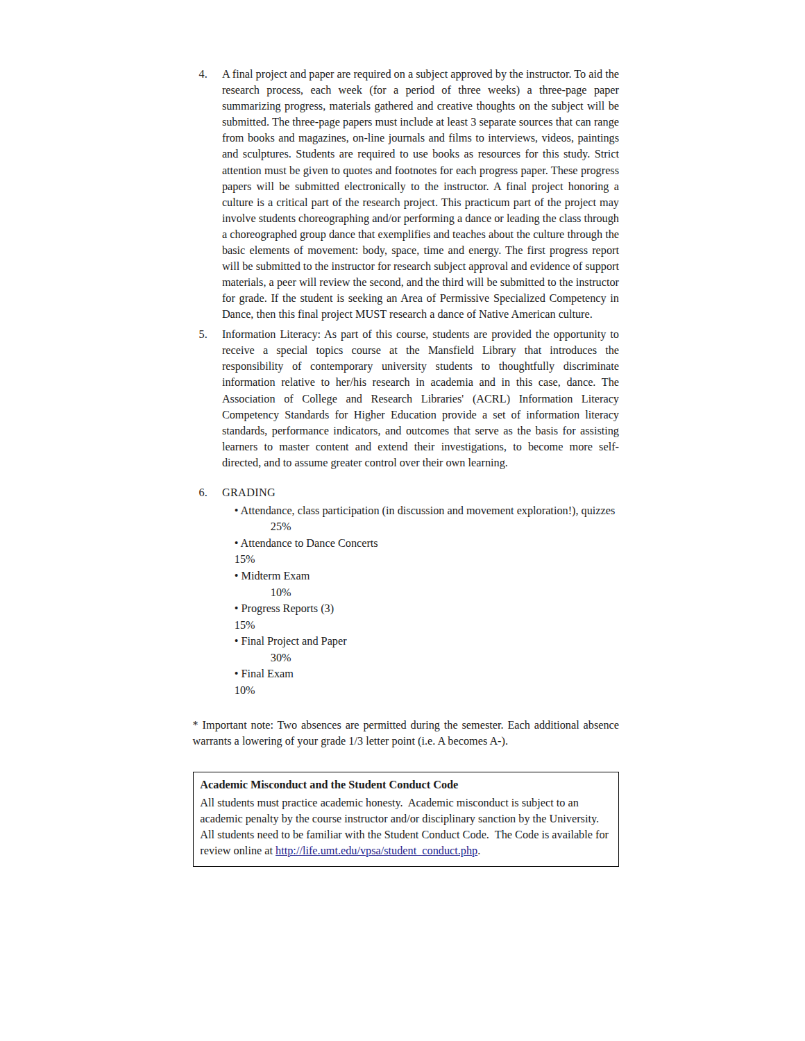4. A final project and paper are required on a subject approved by the instructor. To aid the research process, each week (for a period of three weeks) a three-page paper summarizing progress, materials gathered and creative thoughts on the subject will be submitted. The three-page papers must include at least 3 separate sources that can range from books and magazines, on-line journals and films to interviews, videos, paintings and sculptures. Students are required to use books as resources for this study. Strict attention must be given to quotes and footnotes for each progress paper. These progress papers will be submitted electronically to the instructor. A final project honoring a culture is a critical part of the research project. This practicum part of the project may involve students choreographing and/or performing a dance or leading the class through a choreographed group dance that exemplifies and teaches about the culture through the basic elements of movement: body, space, time and energy. The first progress report will be submitted to the instructor for research subject approval and evidence of support materials, a peer will review the second, and the third will be submitted to the instructor for grade. If the student is seeking an Area of Permissive Specialized Competency in Dance, then this final project MUST research a dance of Native American culture.
5. Information Literacy: As part of this course, students are provided the opportunity to receive a special topics course at the Mansfield Library that introduces the responsibility of contemporary university students to thoughtfully discriminate information relative to her/his research in academia and in this case, dance. The Association of College and Research Libraries' (ACRL) Information Literacy Competency Standards for Higher Education provide a set of information literacy standards, performance indicators, and outcomes that serve as the basis for assisting learners to master content and extend their investigations, to become more self-directed, and to assume greater control over their own learning.
6. GRADING
• Attendance, class participation (in discussion and movement exploration!), quizzes 25%
• Attendance to Dance Concerts 15%
• Midterm Exam 10%
• Progress Reports (3) 15%
• Final Project and Paper 30%
• Final Exam 10%
* Important note: Two absences are permitted during the semester. Each additional absence warrants a lowering of your grade 1/3 letter point (i.e. A becomes A-).
Academic Misconduct and the Student Conduct Code
All students must practice academic honesty. Academic misconduct is subject to an academic penalty by the course instructor and/or disciplinary sanction by the University. All students need to be familiar with the Student Conduct Code. The Code is available for review online at http://life.umt.edu/vpsa/student_conduct.php.